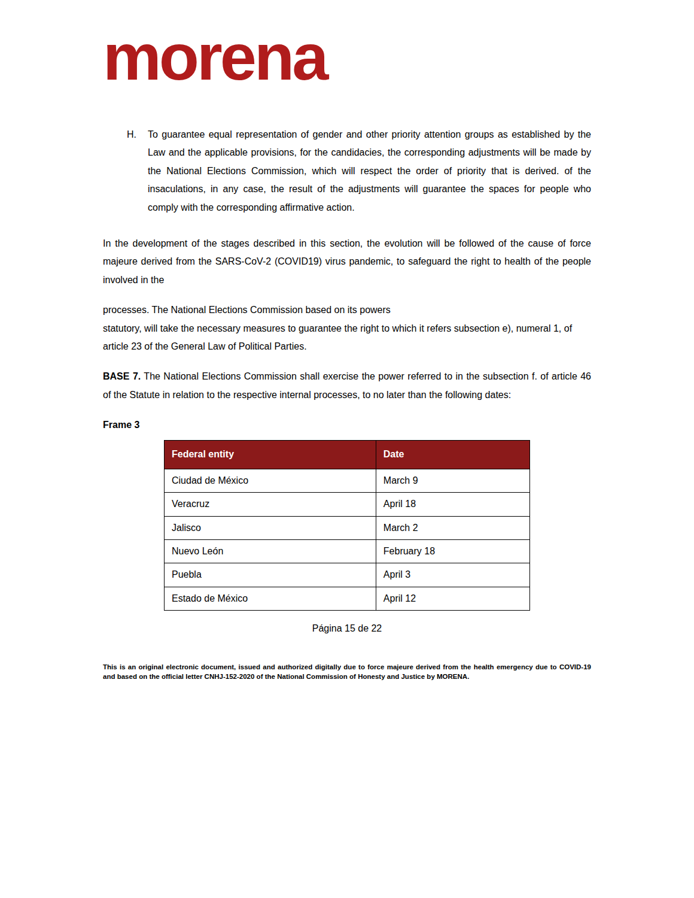morena
To guarantee equal representation of gender and other priority attention groups as established by the Law and the applicable provisions, for the candidacies, the corresponding adjustments will be made by the National Elections Commission, which will respect the order of priority that is derived. of the insaculations, in any case, the result of the adjustments will guarantee the spaces for people who comply with the corresponding affirmative action.
In the development of the stages described in this section, the evolution will be followed of the cause of force majeure derived from the SARS-CoV-2 (COVID19) virus pandemic, to safeguard the right to health of the people involved in the
processes. The National Elections Commission based on its powers
statutory, will take the necessary measures to guarantee the right to which it refers subsection e), numeral 1, of article 23 of the General Law of Political Parties.
BASE 7. The National Elections Commission shall exercise the power referred to in the subsection f. of article 46 of the Statute in relation to the respective internal processes, to no later than the following dates:
Frame 3
| Federal entity | Date |
| --- | --- |
| Ciudad de México | March 9 |
| Veracruz | April 18 |
| Jalisco | March 2 |
| Nuevo León | February 18 |
| Puebla | April 3 |
| Estado de México | April 12 |
Página 15 de 22
This is an original electronic document, issued and authorized digitally due to force majeure derived from the health emergency due to COVID-19 and based on the official letter CNHJ-152-2020 of the National Commission of Honesty and Justice by MORENA.